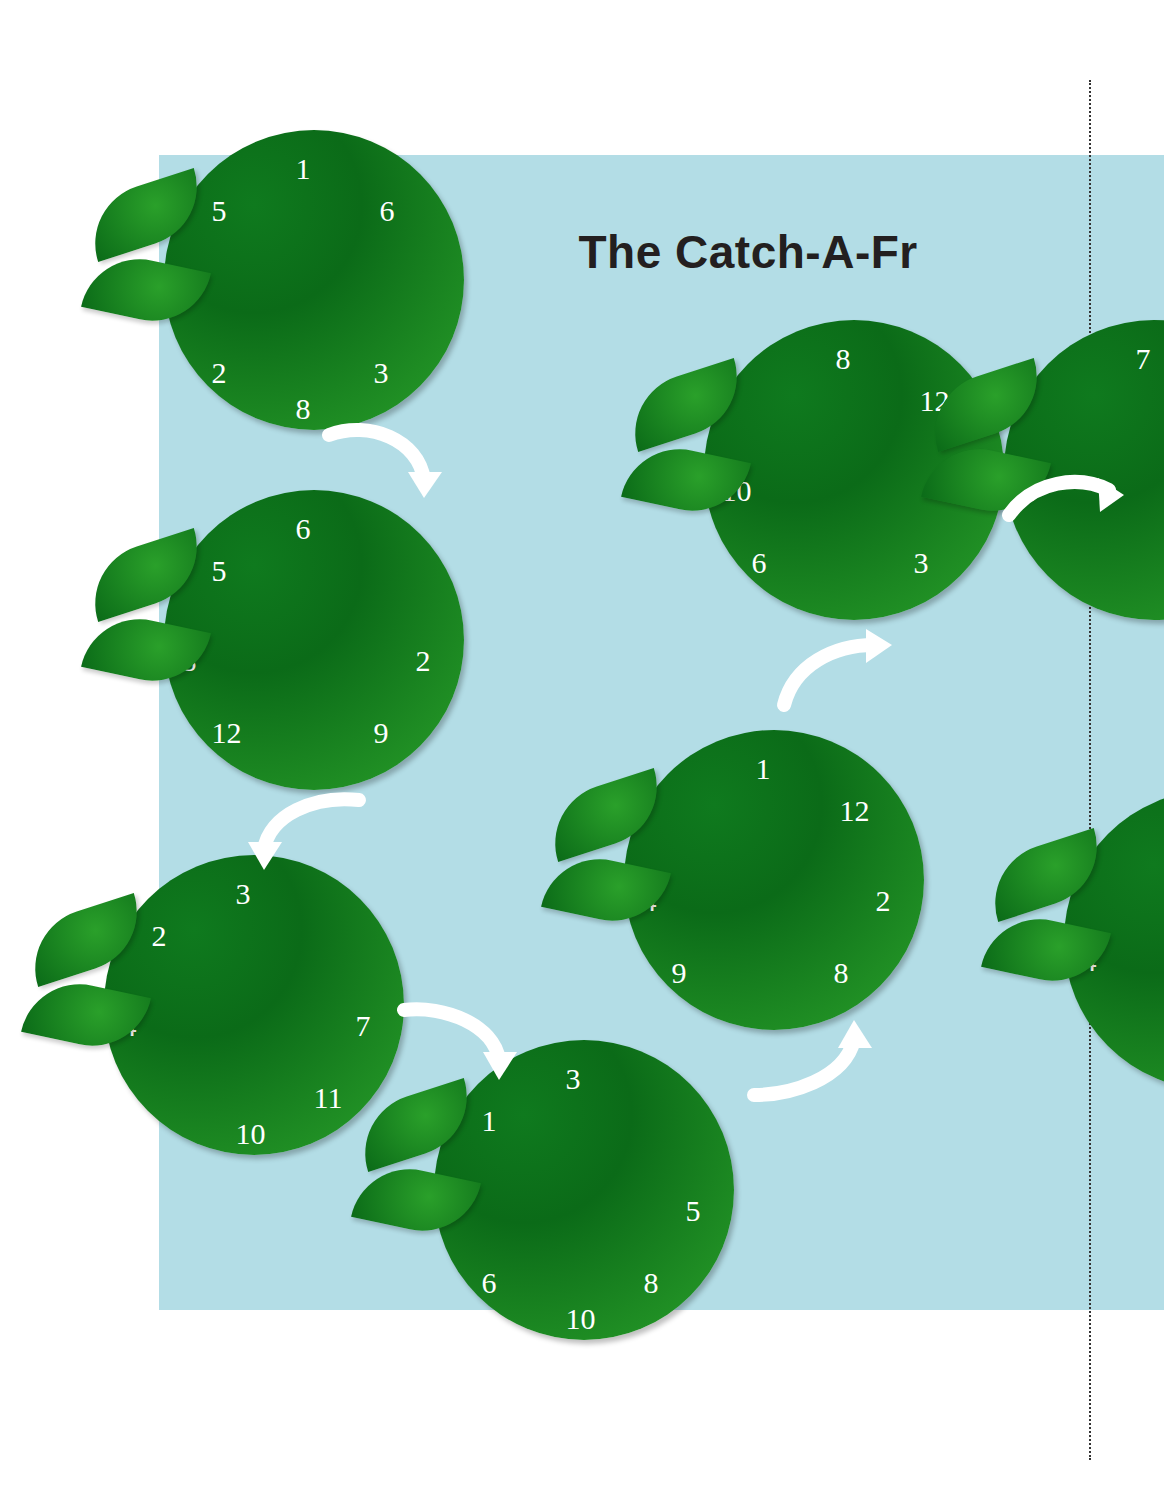The Catch-A-Fr
1 6 3 8 2 5
6 5 2 9 12 8
3 2 7 11 10 4
3 1 5 8 10 6
1 12 2 8 9 4
8 12 2 3 6 10
7 4
4
Game board titled "The Catch-A-Fr" (text cut off at page edge). Eight lily pads are arranged on a pale blue pond, each marked with numbers, and white curved arrows show the path from pad to pad. Pad numbers: 1, 6, 3, 8, 2, 5; then 6, 5, 2, 9, 12, 8; then 3, 2, 7, 11, 10, 4; then 3, 1, 5, 8, 10, 6; then 1, 12, 2, 8, 9, 4; then 8, 12, 2, 3, 6, 10; then 7, 4; then 4.